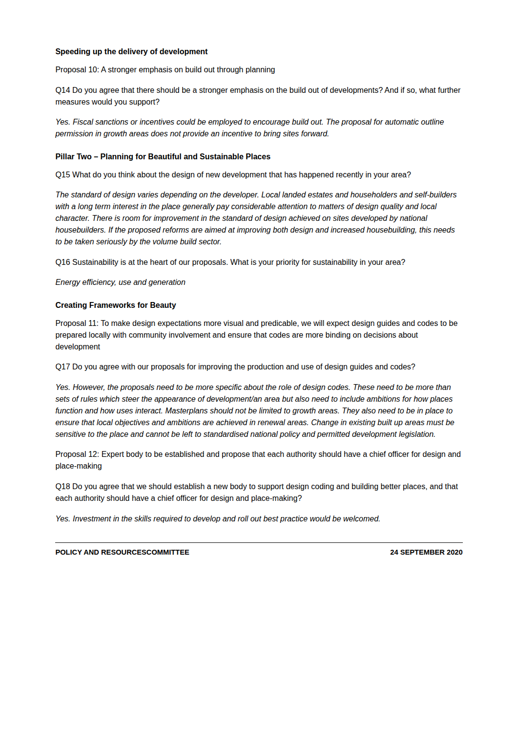Speeding up the delivery of development
Proposal 10: A stronger emphasis on build out through planning
Q14 Do you agree that there should be a stronger emphasis on the build out of developments? And if so, what further measures would you support?
Yes. Fiscal sanctions or incentives could be employed to encourage build out. The proposal for automatic outline permission in growth areas does not provide an incentive to bring sites forward.
Pillar Two – Planning for Beautiful and Sustainable Places
Q15 What do you think about the design of new development that has happened recently in your area?
The standard of design varies depending on the developer. Local landed estates and householders and self-builders with a long term interest in the place generally pay considerable attention to matters of design quality and local character. There is room for improvement in the standard of design achieved on sites developed by national housebuilders. If the proposed reforms are aimed at improving both design and increased housebuilding, this needs to be taken seriously by the volume build sector.
Q16 Sustainability is at the heart of our proposals. What is your priority for sustainability in your area?
Energy efficiency, use and generation
Creating Frameworks for Beauty
Proposal 11: To make design expectations more visual and predicable, we will expect design guides and codes to be prepared locally with community involvement and ensure that codes are more binding on decisions about development
Q17 Do you agree with our proposals for improving the production and use of design guides and codes?
Yes. However, the proposals need to be more specific about the role of design codes. These need to be more than sets of rules which steer the appearance of development/an area but also need to include ambitions for how places function and how uses interact. Masterplans should not be limited to growth areas. They also need to be in place to ensure that local objectives and ambitions are achieved in renewal areas. Change in existing built up areas must be sensitive to the place and cannot be left to standardised national policy and permitted development legislation.
Proposal 12: Expert body to be established and propose that each authority should have a chief officer for design and place-making
Q18 Do you agree that we should establish a new body to support design coding and building better places, and that each authority should have a chief officer for design and place-making?
Yes. Investment in the skills required to develop and roll out best practice would be welcomed.
POLICY AND RESOURCESCOMMITTEE 24 SEPTEMBER 2020